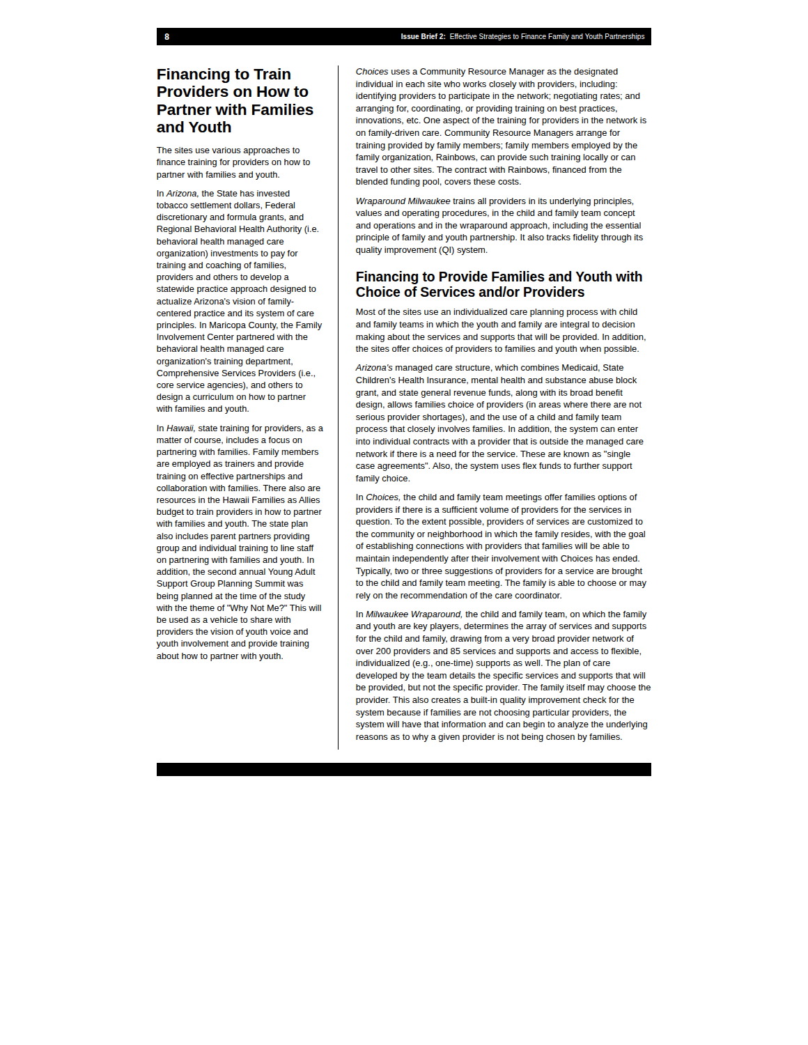8 Issue Brief 2: Effective Strategies to Finance Family and Youth Partnerships
Financing to Train Providers on How to Partner with Families and Youth
The sites use various approaches to finance training for providers on how to partner with families and youth.
In Arizona, the State has invested tobacco settlement dollars, Federal discretionary and formula grants, and Regional Behavioral Health Authority (i.e. behavioral health managed care organization) investments to pay for training and coaching of families, providers and others to develop a statewide practice approach designed to actualize Arizona's vision of family-centered practice and its system of care principles. In Maricopa County, the Family Involvement Center partnered with the behavioral health managed care organization's training department, Comprehensive Services Providers (i.e., core service agencies), and others to design a curriculum on how to partner with families and youth.
In Hawaii, state training for providers, as a matter of course, includes a focus on partnering with families. Family members are employed as trainers and provide training on effective partnerships and collaboration with families. There also are resources in the Hawaii Families as Allies budget to train providers in how to partner with families and youth. The state plan also includes parent partners providing group and individual training to line staff on partnering with families and youth. In addition, the second annual Young Adult Support Group Planning Summit was being planned at the time of the study with the theme of "Why Not Me?" This will be used as a vehicle to share with providers the vision of youth voice and youth involvement and provide training about how to partner with youth.
Choices uses a Community Resource Manager as the designated individual in each site who works closely with providers, including: identifying providers to participate in the network; negotiating rates; and arranging for, coordinating, or providing training on best practices, innovations, etc. One aspect of the training for providers in the network is on family-driven care. Community Resource Managers arrange for training provided by family members; family members employed by the family organization, Rainbows, can provide such training locally or can travel to other sites. The contract with Rainbows, financed from the blended funding pool, covers these costs.
Wraparound Milwaukee trains all providers in its underlying principles, values and operating procedures, in the child and family team concept and operations and in the wraparound approach, including the essential principle of family and youth partnership. It also tracks fidelity through its quality improvement (QI) system.
Financing to Provide Families and Youth with Choice of Services and/or Providers
Most of the sites use an individualized care planning process with child and family teams in which the youth and family are integral to decision making about the services and supports that will be provided. In addition, the sites offer choices of providers to families and youth when possible.
Arizona's managed care structure, which combines Medicaid, State Children's Health Insurance, mental health and substance abuse block grant, and state general revenue funds, along with its broad benefit design, allows families choice of providers (in areas where there are not serious provider shortages), and the use of a child and family team process that closely involves families. In addition, the system can enter into individual contracts with a provider that is outside the managed care network if there is a need for the service. These are known as "single case agreements". Also, the system uses flex funds to further support family choice.
In Choices, the child and family team meetings offer families options of providers if there is a sufficient volume of providers for the services in question. To the extent possible, providers of services are customized to the community or neighborhood in which the family resides, with the goal of establishing connections with providers that families will be able to maintain independently after their involvement with Choices has ended. Typically, two or three suggestions of providers for a service are brought to the child and family team meeting. The family is able to choose or may rely on the recommendation of the care coordinator.
In Milwaukee Wraparound, the child and family team, on which the family and youth are key players, determines the array of services and supports for the child and family, drawing from a very broad provider network of over 200 providers and 85 services and supports and access to flexible, individualized (e.g., one-time) supports as well. The plan of care developed by the team details the specific services and supports that will be provided, but not the specific provider. The family itself may choose the provider. This also creates a built-in quality improvement check for the system because if families are not choosing particular providers, the system will have that information and can begin to analyze the underlying reasons as to why a given provider is not being chosen by families.